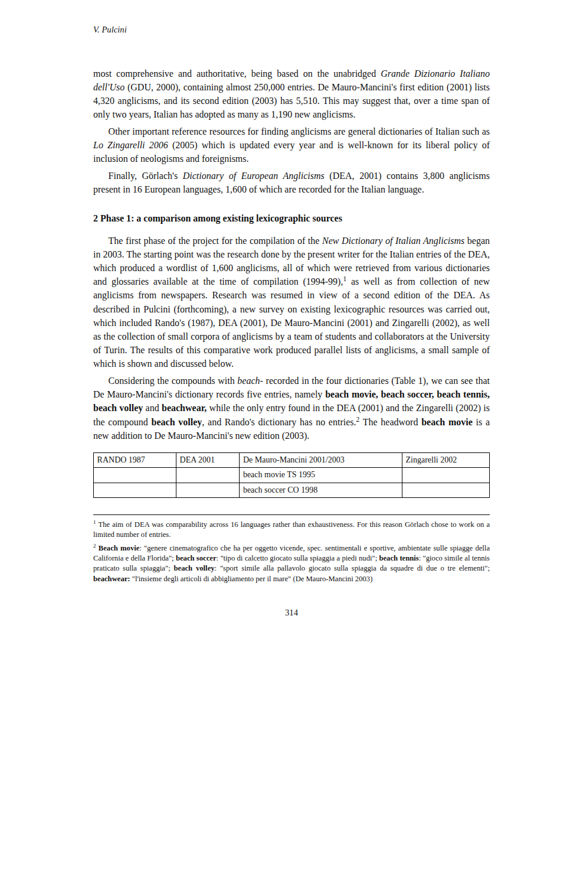V. Pulcini
most comprehensive and authoritative, being based on the unabridged Grande Dizionario Italiano dell'Uso (GDU, 2000), containing almost 250,000 entries. De Mauro-Mancini's first edition (2001) lists 4,320 anglicisms, and its second edition (2003) has 5,510. This may suggest that, over a time span of only two years, Italian has adopted as many as 1,190 new anglicisms.
Other important reference resources for finding anglicisms are general dictionaries of Italian such as Lo Zingarelli 2006 (2005) which is updated every year and is well-known for its liberal policy of inclusion of neologisms and foreignisms.
Finally, Görlach's Dictionary of European Anglicisms (DEA, 2001) contains 3,800 anglicisms present in 16 European languages, 1,600 of which are recorded for the Italian language.
2 Phase 1: a comparison among existing lexicographic sources
The first phase of the project for the compilation of the New Dictionary of Italian Anglicisms began in 2003. The starting point was the research done by the present writer for the Italian entries of the DEA, which produced a wordlist of 1,600 anglicisms, all of which were retrieved from various dictionaries and glossaries available at the time of compilation (1994-99),1 as well as from collection of new anglicisms from newspapers. Research was resumed in view of a second edition of the DEA. As described in Pulcini (forthcoming), a new survey on existing lexicographic resources was carried out, which included Rando's (1987), DEA (2001), De Mauro-Mancini (2001) and Zingarelli (2002), as well as the collection of small corpora of anglicisms by a team of students and collaborators at the University of Turin. The results of this comparative work produced parallel lists of anglicisms, a small sample of which is shown and discussed below.
Considering the compounds with beach- recorded in the four dictionaries (Table 1), we can see that De Mauro-Mancini's dictionary records five entries, namely beach movie, beach soccer, beach tennis, beach volley and beachwear, while the only entry found in the DEA (2001) and the Zingarelli (2002) is the compound beach volley, and Rando's dictionary has no entries.2 The headword beach movie is a new addition to De Mauro-Mancini's new edition (2003).
| RANDO 1987 | DEA 2001 | De Mauro-Mancini 2001/2003 | Zingarelli 2002 |
| --- | --- | --- | --- |
| | | beach movie TS 1995 | |
| | | beach soccer CO 1998 | |
1 The aim of DEA was comparability across 16 languages rather than exhaustiveness. For this reason Görlach chose to work on a limited number of entries.
2 Beach movie: "genere cinematografico che ha per oggetto vicende, spec. sentimentali e sportive, ambientate sulle spiagge della California e della Florida"; beach soccer: "tipo di calcetto giocato sulla spiaggia a piedi nudi"; beach tennis: "gioco simile al tennis praticato sulla spiaggia"; beach volley: "sport simile alla pallavolo giocato sulla spiaggia da squadre di due o tre elementi"; beachwear: "l'insieme degli articoli di abbigliamento per il mare" (De Mauro-Mancini 2003)
314